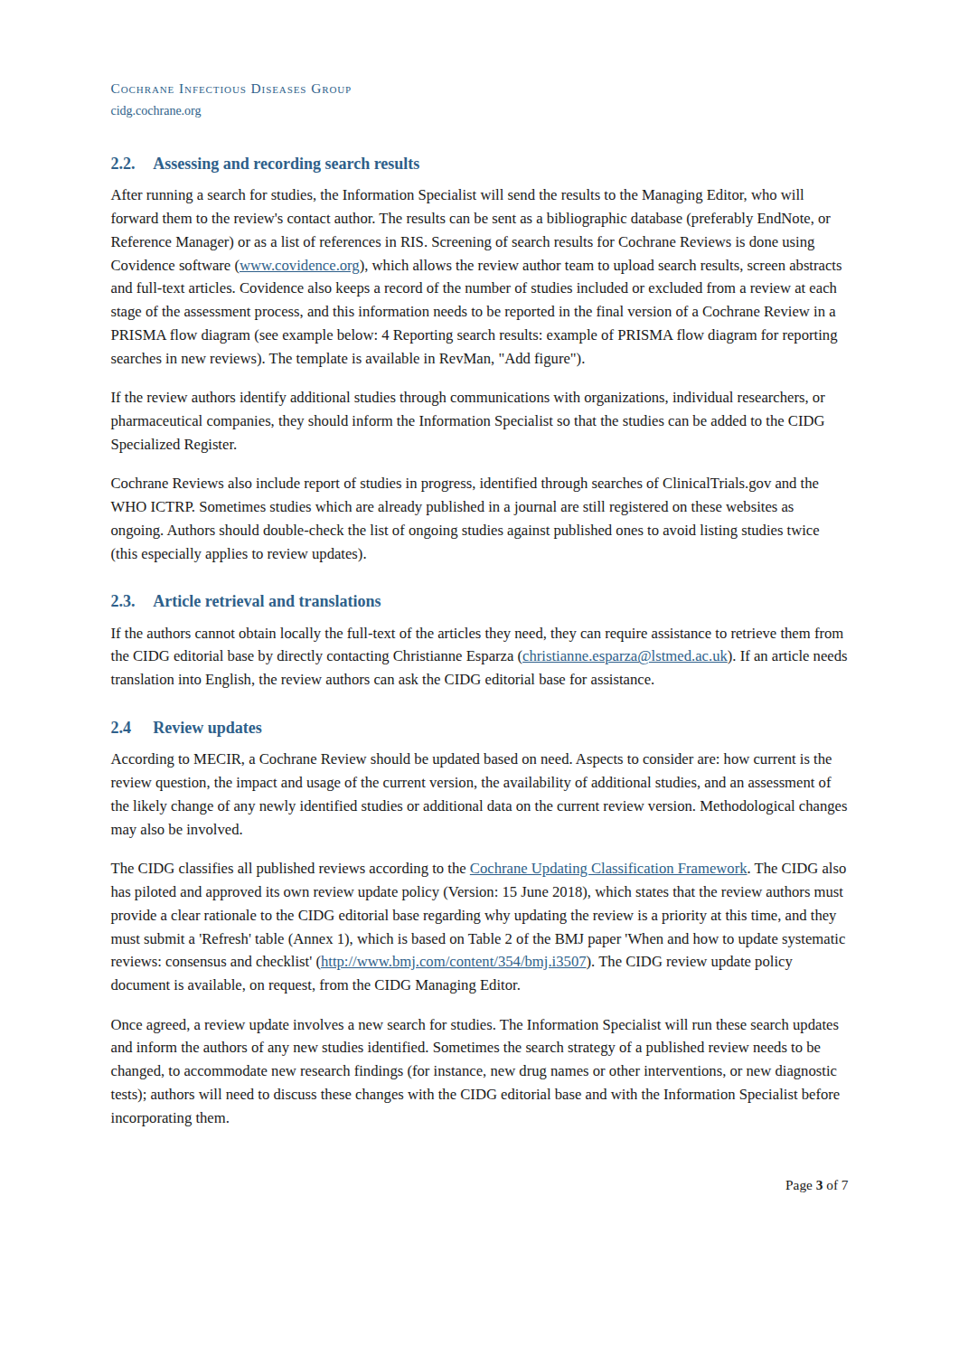Cochrane Infectious Diseases Group
cidg.cochrane.org
2.2. Assessing and recording search results
After running a search for studies, the Information Specialist will send the results to the Managing Editor, who will forward them to the review's contact author. The results can be sent as a bibliographic database (preferably EndNote, or Reference Manager) or as a list of references in RIS. Screening of search results for Cochrane Reviews is done using Covidence software (www.covidence.org), which allows the review author team to upload search results, screen abstracts and full-text articles. Covidence also keeps a record of the number of studies included or excluded from a review at each stage of the assessment process, and this information needs to be reported in the final version of a Cochrane Review in a PRISMA flow diagram (see example below: 4 Reporting search results: example of PRISMA flow diagram for reporting searches in new reviews). The template is available in RevMan, "Add figure").
If the review authors identify additional studies through communications with organizations, individual researchers, or pharmaceutical companies, they should inform the Information Specialist so that the studies can be added to the CIDG Specialized Register.
Cochrane Reviews also include report of studies in progress, identified through searches of ClinicalTrials.gov and the WHO ICTRP. Sometimes studies which are already published in a journal are still registered on these websites as ongoing. Authors should double-check the list of ongoing studies against published ones to avoid listing studies twice (this especially applies to review updates).
2.3. Article retrieval and translations
If the authors cannot obtain locally the full-text of the articles they need, they can require assistance to retrieve them from the CIDG editorial base by directly contacting Christianne Esparza (christianne.esparza@lstmed.ac.uk). If an article needs translation into English, the review authors can ask the CIDG editorial base for assistance.
2.4 Review updates
According to MECIR, a Cochrane Review should be updated based on need. Aspects to consider are: how current is the review question, the impact and usage of the current version, the availability of additional studies, and an assessment of the likely change of any newly identified studies or additional data on the current review version. Methodological changes may also be involved.
The CIDG classifies all published reviews according to the Cochrane Updating Classification Framework. The CIDG also has piloted and approved its own review update policy (Version: 15 June 2018), which states that the review authors must provide a clear rationale to the CIDG editorial base regarding why updating the review is a priority at this time, and they must submit a 'Refresh' table (Annex 1), which is based on Table 2 of the BMJ paper 'When and how to update systematic reviews: consensus and checklist' (http://www.bmj.com/content/354/bmj.i3507). The CIDG review update policy document is available, on request, from the CIDG Managing Editor.
Once agreed, a review update involves a new search for studies. The Information Specialist will run these search updates and inform the authors of any new studies identified. Sometimes the search strategy of a published review needs to be changed, to accommodate new research findings (for instance, new drug names or other interventions, or new diagnostic tests); authors will need to discuss these changes with the CIDG editorial base and with the Information Specialist before incorporating them.
Page 3 of 7